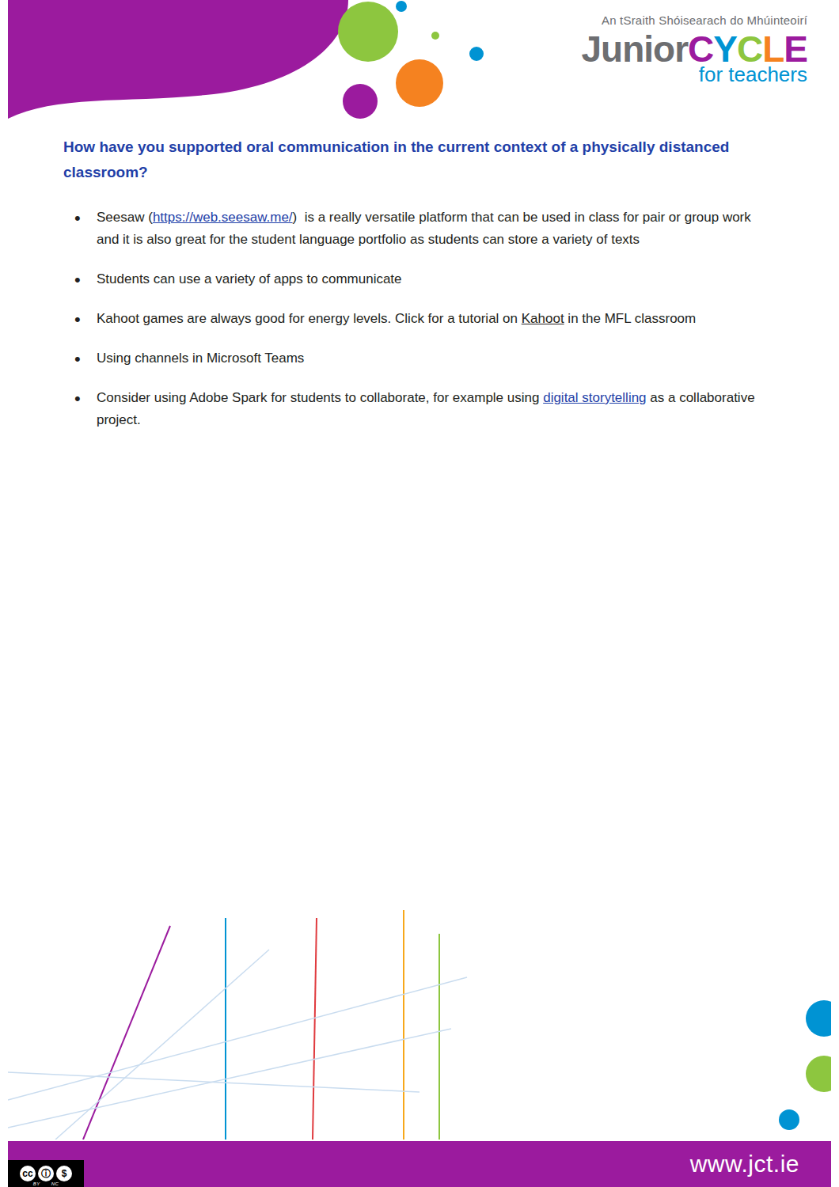An tSraith Shóisearach do Mhúinteoirí
Junior CYCLE
for teachers
How have you supported oral communication in the current context of a physically distanced classroom?
Seesaw (https://web.seesaw.me/) is a really versatile platform that can be used in class for pair or group work and it is also great for the student language portfolio as students can store a variety of texts
Students can use a variety of apps to communicate
Kahoot games are always good for energy levels. Click for a tutorial on Kahoot in the MFL classroom
Using channels in Microsoft Teams
Consider using Adobe Spark for students to collaborate, for example using digital storytelling as a collaborative project.
ccⓘ$
BY NC
www.jct.ie